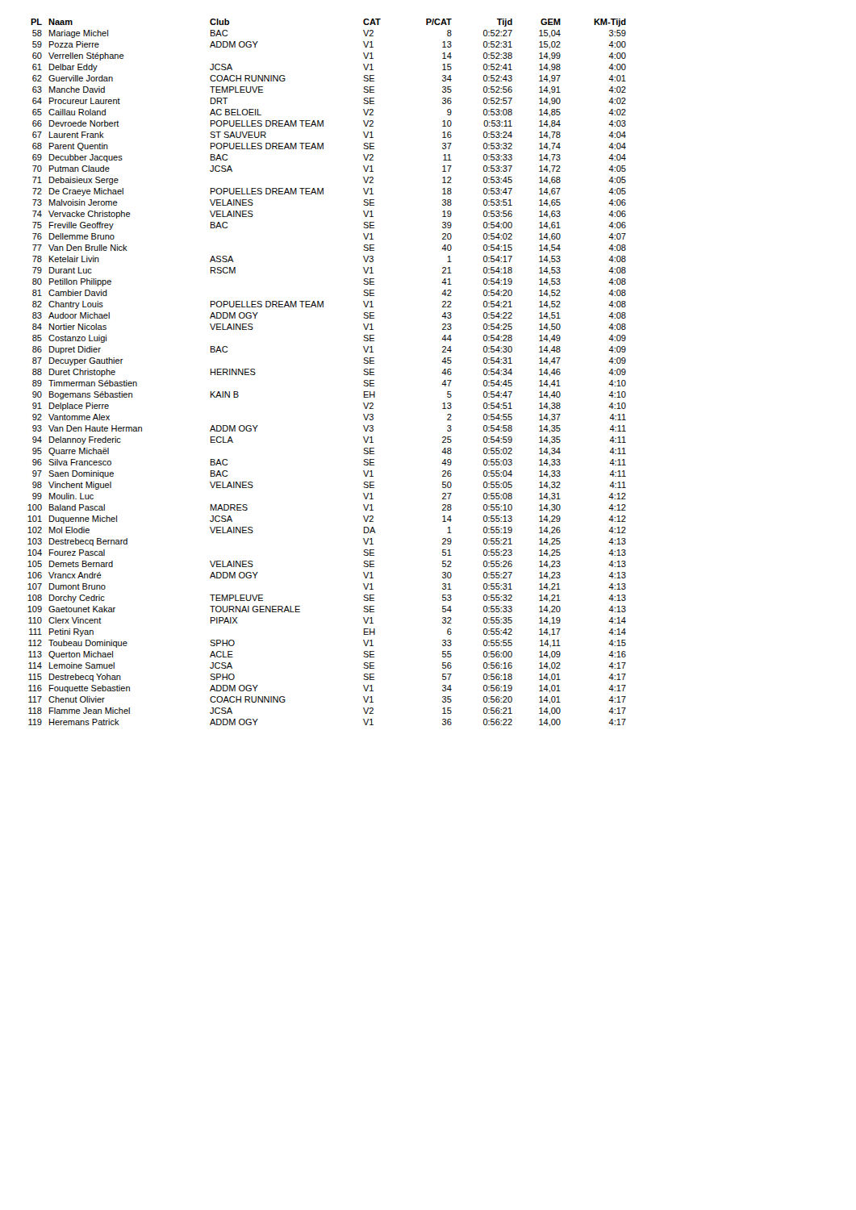| PL | Naam | Club | CAT | P/CAT | Tijd | GEM | KM-Tijd |
| --- | --- | --- | --- | --- | --- | --- | --- |
| 58 | Mariage Michel | BAC | V2 | 8 | 0:52:27 | 15,04 | 3:59 |
| 59 | Pozza Pierre | ADDM OGY | V1 | 13 | 0:52:31 | 15,02 | 4:00 |
| 60 | Verrellen Stéphane | | V1 | 14 | 0:52:38 | 14,99 | 4:00 |
| 61 | Delbar Eddy | JCSA | V1 | 15 | 0:52:41 | 14,98 | 4:00 |
| 62 | Guerville Jordan | COACH RUNNING | SE | 34 | 0:52:43 | 14,97 | 4:01 |
| 63 | Manche David | TEMPLEUVE | SE | 35 | 0:52:56 | 14,91 | 4:02 |
| 64 | Procureur Laurent | DRT | SE | 36 | 0:52:57 | 14,90 | 4:02 |
| 65 | Caillau Roland | AC BELOEIL | V2 | 9 | 0:53:08 | 14,85 | 4:02 |
| 66 | Devroede Norbert | POPUELLES DREAM TEAM | V2 | 10 | 0:53:11 | 14,84 | 4:03 |
| 67 | Laurent Frank | ST SAUVEUR | V1 | 16 | 0:53:24 | 14,78 | 4:04 |
| 68 | Parent Quentin | POPUELLES DREAM TEAM | SE | 37 | 0:53:32 | 14,74 | 4:04 |
| 69 | Decubber Jacques | BAC | V2 | 11 | 0:53:33 | 14,73 | 4:04 |
| 70 | Putman Claude | JCSA | V1 | 17 | 0:53:37 | 14,72 | 4:05 |
| 71 | Debaisieux Serge | | V2 | 12 | 0:53:45 | 14,68 | 4:05 |
| 72 | De Craeye Michael | POPUELLES DREAM TEAM | V1 | 18 | 0:53:47 | 14,67 | 4:05 |
| 73 | Malvoisin Jerome | VELAINES | SE | 38 | 0:53:51 | 14,65 | 4:06 |
| 74 | Vervacke Christophe | VELAINES | V1 | 19 | 0:53:56 | 14,63 | 4:06 |
| 75 | Freville Geoffrey | BAC | SE | 39 | 0:54:00 | 14,61 | 4:06 |
| 76 | Dellemme Bruno | | V1 | 20 | 0:54:02 | 14,60 | 4:07 |
| 77 | Van Den Brulle Nick | | SE | 40 | 0:54:15 | 14,54 | 4:08 |
| 78 | Ketelair Livin | ASSA | V3 | 1 | 0:54:17 | 14,53 | 4:08 |
| 79 | Durant Luc | RSCM | V1 | 21 | 0:54:18 | 14,53 | 4:08 |
| 80 | Petillon Philippe | | SE | 41 | 0:54:19 | 14,53 | 4:08 |
| 81 | Cambier David | | SE | 42 | 0:54:20 | 14,52 | 4:08 |
| 82 | Chantry Louis | POPUELLES DREAM TEAM | V1 | 22 | 0:54:21 | 14,52 | 4:08 |
| 83 | Audoor Michael | ADDM OGY | SE | 43 | 0:54:22 | 14,51 | 4:08 |
| 84 | Nortier Nicolas | VELAINES | V1 | 23 | 0:54:25 | 14,50 | 4:08 |
| 85 | Costanzo Luigi | | SE | 44 | 0:54:28 | 14,49 | 4:09 |
| 86 | Dupret Didier | BAC | V1 | 24 | 0:54:30 | 14,48 | 4:09 |
| 87 | Decuyper Gauthier | | SE | 45 | 0:54:31 | 14,47 | 4:09 |
| 88 | Duret Christophe | HERINNES | SE | 46 | 0:54:34 | 14,46 | 4:09 |
| 89 | Timmerman Sébastien | | SE | 47 | 0:54:45 | 14,41 | 4:10 |
| 90 | Bogemans Sébastien | KAIN B | EH | 5 | 0:54:47 | 14,40 | 4:10 |
| 91 | Delplace Pierre | | V2 | 13 | 0:54:51 | 14,38 | 4:10 |
| 92 | Vantomme Alex | | V3 | 2 | 0:54:55 | 14,37 | 4:11 |
| 93 | Van Den Haute Herman | ADDM OGY | V3 | 3 | 0:54:58 | 14,35 | 4:11 |
| 94 | Delannoy Frederic | ECLA | V1 | 25 | 0:54:59 | 14,35 | 4:11 |
| 95 | Quarre Michaël | | SE | 48 | 0:55:02 | 14,34 | 4:11 |
| 96 | Silva Francesco | BAC | SE | 49 | 0:55:03 | 14,33 | 4:11 |
| 97 | Saen Dominique | BAC | V1 | 26 | 0:55:04 | 14,33 | 4:11 |
| 98 | Vinchent Miguel | VELAINES | SE | 50 | 0:55:05 | 14,32 | 4:11 |
| 99 | Moulin. Luc | | V1 | 27 | 0:55:08 | 14,31 | 4:12 |
| 100 | Baland Pascal | MADRES | V1 | 28 | 0:55:10 | 14,30 | 4:12 |
| 101 | Duquenne Michel | JCSA | V2 | 14 | 0:55:13 | 14,29 | 4:12 |
| 102 | Mol Elodie | VELAINES | DA | 1 | 0:55:19 | 14,26 | 4:12 |
| 103 | Destrebecq Bernard | | V1 | 29 | 0:55:21 | 14,25 | 4:13 |
| 104 | Fourez Pascal | | SE | 51 | 0:55:23 | 14,25 | 4:13 |
| 105 | Demets Bernard | VELAINES | SE | 52 | 0:55:26 | 14,23 | 4:13 |
| 106 | Vrancx André | ADDM OGY | V1 | 30 | 0:55:27 | 14,23 | 4:13 |
| 107 | Dumont Bruno | | V1 | 31 | 0:55:31 | 14,21 | 4:13 |
| 108 | Dorchy Cedric | TEMPLEUVE | SE | 53 | 0:55:32 | 14,21 | 4:13 |
| 109 | Gaetounet Kakar | TOURNAI GENERALE | SE | 54 | 0:55:33 | 14,20 | 4:13 |
| 110 | Clerx Vincent | PIPAIX | V1 | 32 | 0:55:35 | 14,19 | 4:14 |
| 111 | Petini Ryan | | EH | 6 | 0:55:42 | 14,17 | 4:14 |
| 112 | Toubeau Dominique | SPHO | V1 | 33 | 0:55:55 | 14,11 | 4:15 |
| 113 | Querton Michael | ACLE | SE | 55 | 0:56:00 | 14,09 | 4:16 |
| 114 | Lemoine Samuel | JCSA | SE | 56 | 0:56:16 | 14,02 | 4:17 |
| 115 | Destrebecq Yohan | SPHO | SE | 57 | 0:56:18 | 14,01 | 4:17 |
| 116 | Fouquette Sebastien | ADDM OGY | V1 | 34 | 0:56:19 | 14,01 | 4:17 |
| 117 | Chenut Olivier | COACH RUNNING | V1 | 35 | 0:56:20 | 14,01 | 4:17 |
| 118 | Flamme Jean Michel | JCSA | V2 | 15 | 0:56:21 | 14,00 | 4:17 |
| 119 | Heremans Patrick | ADDM OGY | V1 | 36 | 0:56:22 | 14,00 | 4:17 |